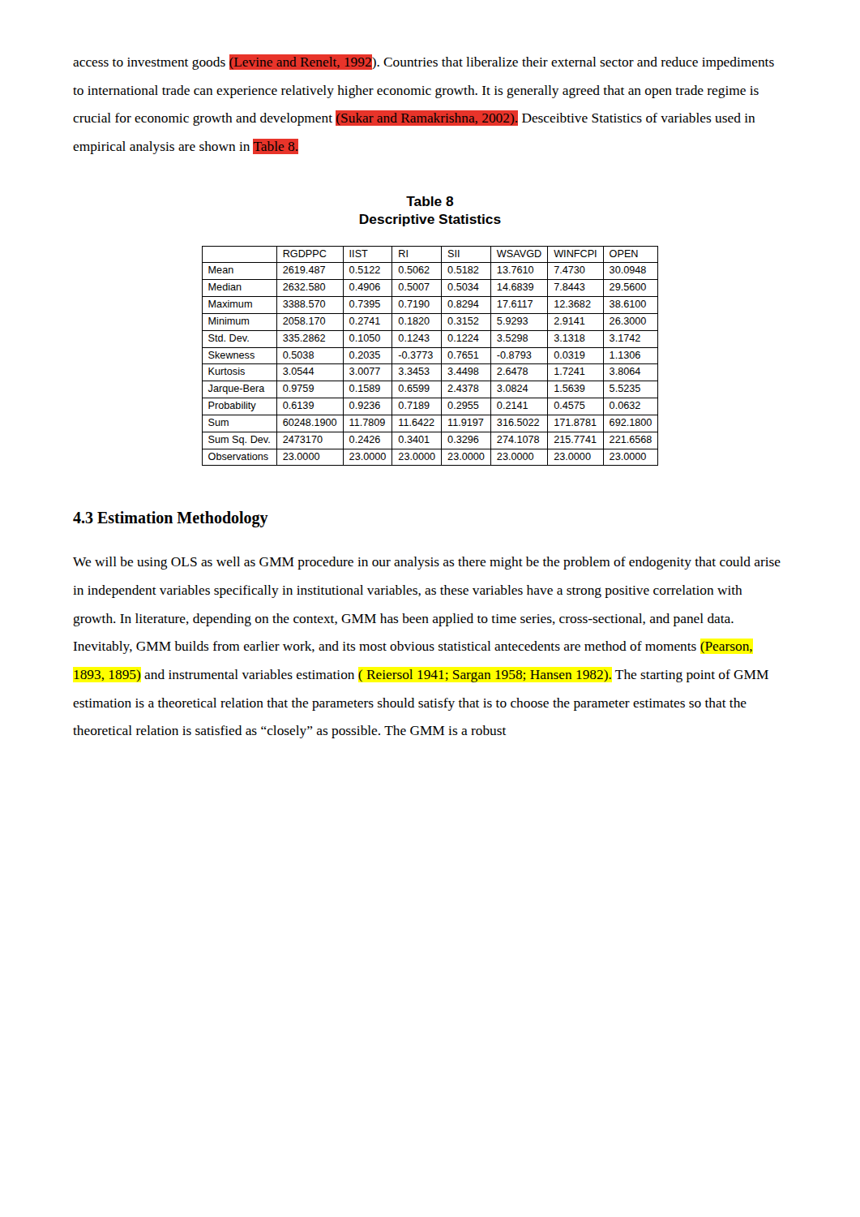access to investment goods (Levine and Renelt, 1992). Countries that liberalize their external sector and reduce impediments to international trade can experience relatively higher economic growth. It is generally agreed that an open trade regime is crucial for economic growth and development (Sukar and Ramakrishna, 2002). Desceibtive Statistics of variables used in empirical analysis are shown in Table 8.
Table 8
Descriptive Statistics
| | RGDPPC | IIST | RI | SII | WSAVGD | WINFCPI | OPEN |
| --- | --- | --- | --- | --- | --- | --- | --- |
| Mean | 2619.487 | 0.5122 | 0.5062 | 0.5182 | 13.7610 | 7.4730 | 30.0948 |
| Median | 2632.580 | 0.4906 | 0.5007 | 0.5034 | 14.6839 | 7.8443 | 29.5600 |
| Maximum | 3388.570 | 0.7395 | 0.7190 | 0.8294 | 17.6117 | 12.3682 | 38.6100 |
| Minimum | 2058.170 | 0.2741 | 0.1820 | 0.3152 | 5.9293 | 2.9141 | 26.3000 |
| Std. Dev. | 335.2862 | 0.1050 | 0.1243 | 0.1224 | 3.5298 | 3.1318 | 3.1742 |
| Skewness | 0.5038 | 0.2035 | -0.3773 | 0.7651 | -0.8793 | 0.0319 | 1.1306 |
| Kurtosis | 3.0544 | 3.0077 | 3.3453 | 3.4498 | 2.6478 | 1.7241 | 3.8064 |
| Jarque-Bera | 0.9759 | 0.1589 | 0.6599 | 2.4378 | 3.0824 | 1.5639 | 5.5235 |
| Probability | 0.6139 | 0.9236 | 0.7189 | 0.2955 | 0.2141 | 0.4575 | 0.0632 |
| Sum | 60248.1900 | 11.7809 | 11.6422 | 11.9197 | 316.5022 | 171.8781 | 692.1800 |
| Sum Sq. Dev. | 2473170 | 0.2426 | 0.3401 | 0.3296 | 274.1078 | 215.7741 | 221.6568 |
| Observations | 23.0000 | 23.0000 | 23.0000 | 23.0000 | 23.0000 | 23.0000 | 23.0000 |
4.3 Estimation Methodology
We will be using OLS as well as GMM procedure in our analysis as there might be the problem of endogenity that could arise in independent variables specifically in institutional variables, as these variables have a strong positive correlation with growth. In literature, depending on the context, GMM has been applied to time series, cross-sectional, and panel data. Inevitably, GMM builds from earlier work, and its most obvious statistical antecedents are method of moments (Pearson, 1893, 1895) and instrumental variables estimation ( Reiersol 1941; Sargan 1958; Hansen 1982). The starting point of GMM estimation is a theoretical relation that the parameters should satisfy that is to choose the parameter estimates so that the theoretical relation is satisfied as “closely” as possible. The GMM is a robust